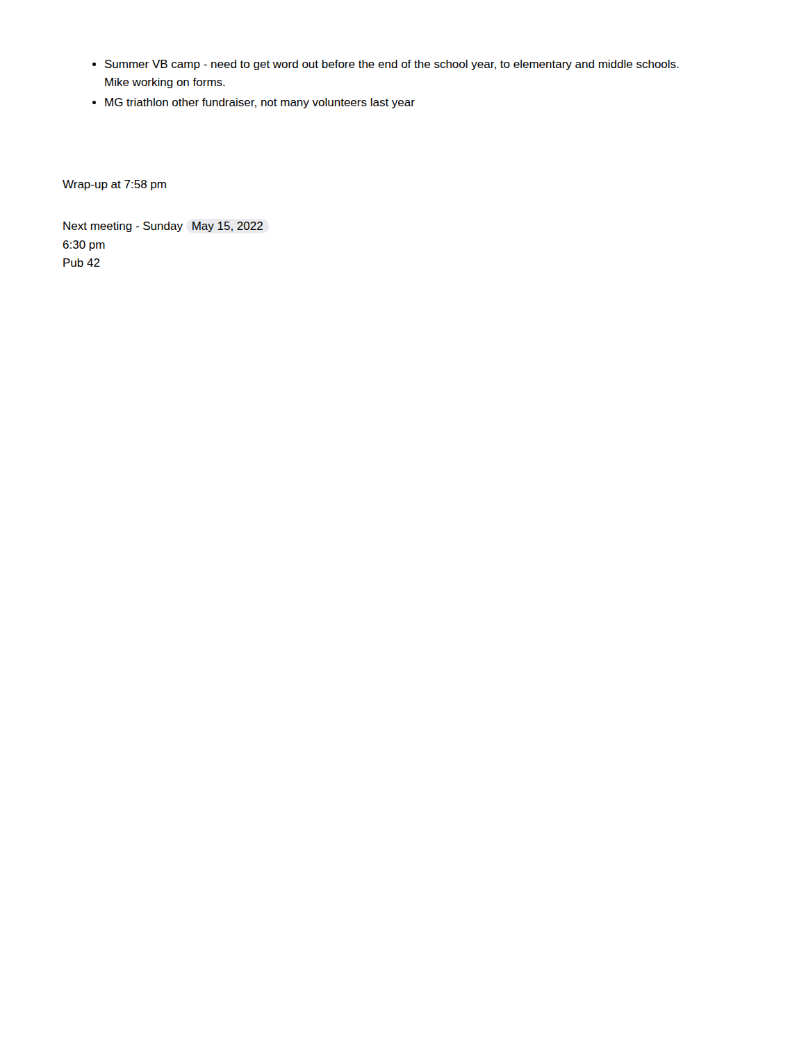Summer VB camp - need to get word out before the end of the school year, to elementary and middle schools. Mike working on forms.
MG triathlon other fundraiser, not many volunteers last year
Wrap-up at 7:58 pm
Next meeting - Sunday May 15, 2022
6:30 pm
Pub 42